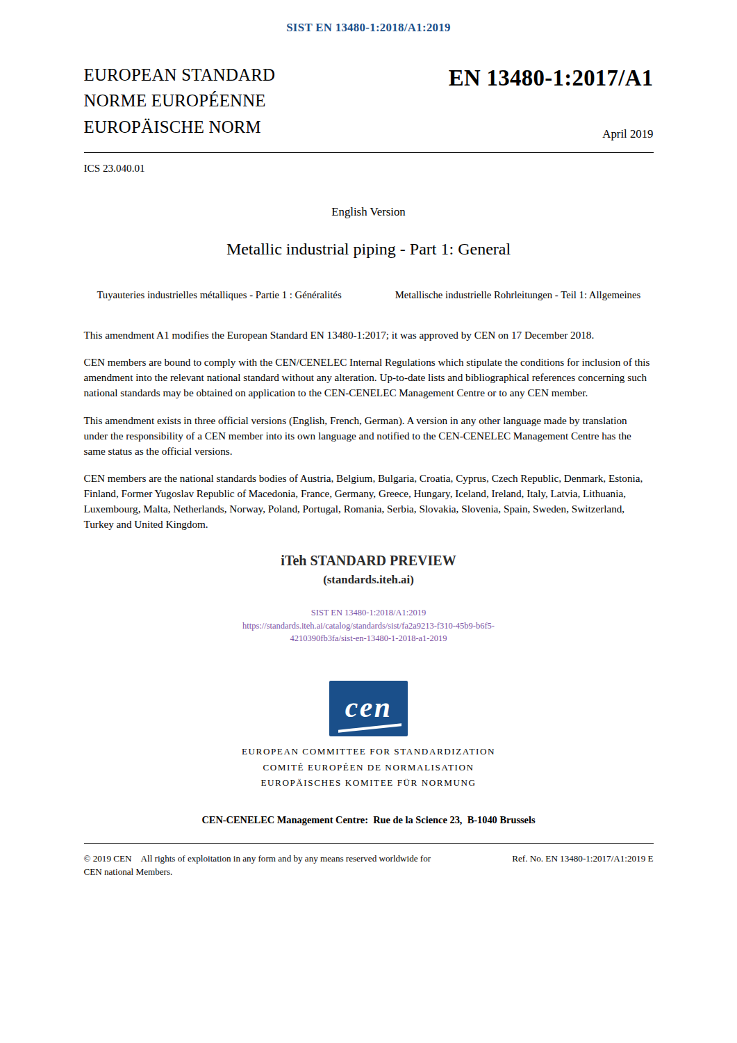SIST EN 13480-1:2018/A1:2019
EUROPEAN STANDARD
NORME EUROPÉENNE
EUROPÄISCHE NORM
EN 13480-1:2017/A1
April 2019
ICS 23.040.01
English Version
Metallic industrial piping - Part 1: General
Tuyauteries industrielles métalliques - Partie 1 : Généralités
Metallische industrielle Rohrleitungen - Teil 1: Allgemeines
This amendment A1 modifies the European Standard EN 13480-1:2017; it was approved by CEN on 17 December 2018.
CEN members are bound to comply with the CEN/CENELEC Internal Regulations which stipulate the conditions for inclusion of this amendment into the relevant national standard without any alteration. Up-to-date lists and bibliographical references concerning such national standards may be obtained on application to the CEN-CENELEC Management Centre or to any CEN member.
This amendment exists in three official versions (English, French, German). A version in any other language made by translation under the responsibility of a CEN member into its own language and notified to the CEN-CENELEC Management Centre has the same status as the official versions.
CEN members are the national standards bodies of Austria, Belgium, Bulgaria, Croatia, Cyprus, Czech Republic, Denmark, Estonia, Finland, Former Yugoslav Republic of Macedonia, France, Germany, Greece, Hungary, Iceland, Ireland, Italy, Latvia, Lithuania, Luxembourg, Malta, Netherlands, Norway, Poland, Portugal, Romania, Serbia, Slovakia, Slovenia, Spain, Sweden, Switzerland, Turkey and United Kingdom.
iTeh STANDARD PREVIEW
(standards.iteh.ai)
SIST EN 13480-1:2018/A1:2019
https://standards.iteh.ai/catalog/standards/sist/fa2a9213-f310-45b9-b6f5-
4210390fb3fa/sist-en-13480-1-2018-a1-2019
cen
EUROPEAN COMMITTEE FOR STANDARDIZATION
COMITÉ EUROPÉEN DE NORMALISATION
EUROPÄISCHES KOMITEE FÜR NORMUNG
CEN-CENELEC Management Centre: Rue de la Science 23, B-1040 Brussels
© 2019 CEN All rights of exploitation in any form and by any means reserved worldwide for CEN national Members.
Ref. No. EN 13480-1:2017/A1:2019 E